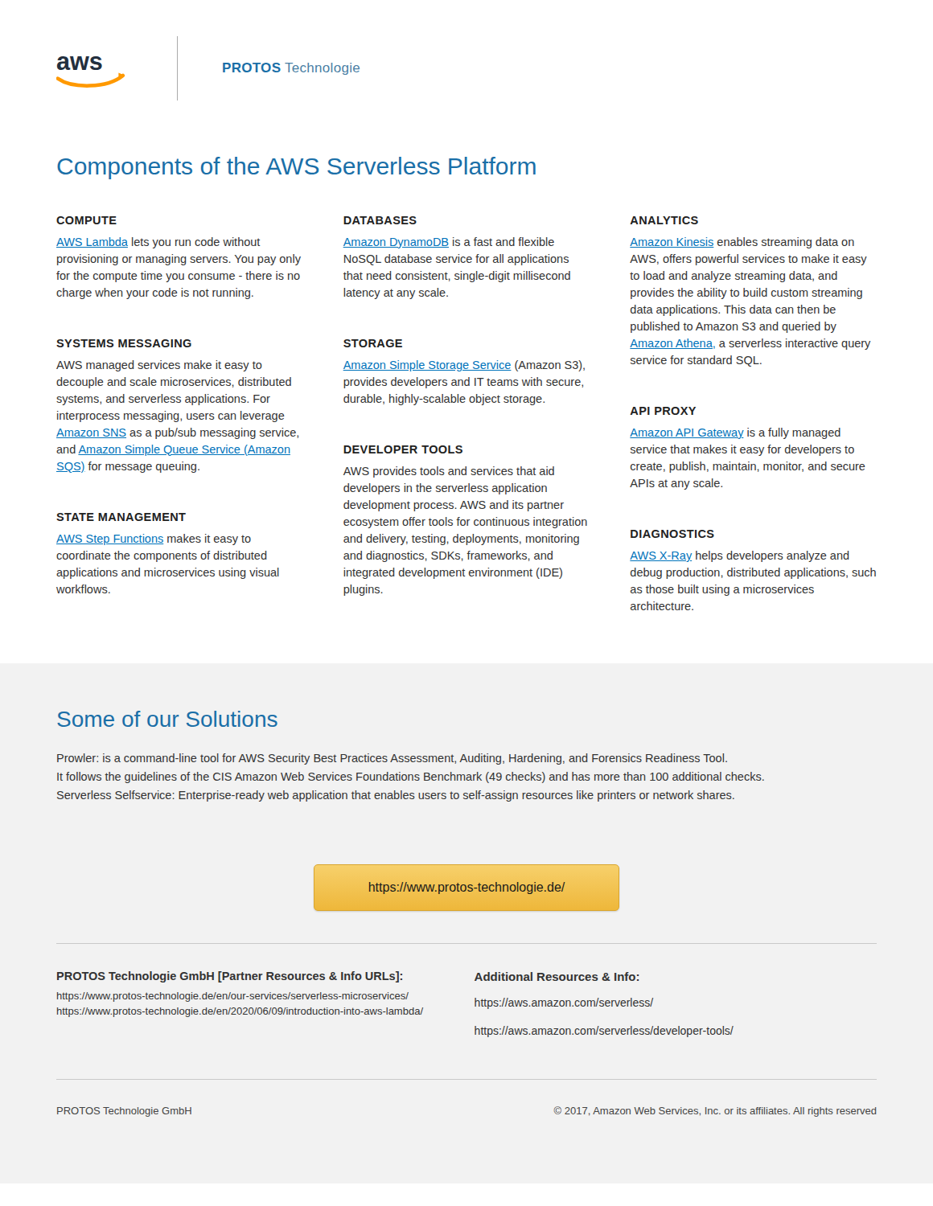aws
PROTOS Technologie
Components of the AWS Serverless Platform
COMPUTE
AWS Lambda lets you run code without provisioning or managing servers. You pay only for the compute time you consume - there is no charge when your code is not running.
SYSTEMS MESSAGING
AWS managed services make it easy to decouple and scale microservices, distributed systems, and serverless applications. For interprocess messaging, users can leverage Amazon SNS as a pub/sub messaging service, and Amazon Simple Queue Service (Amazon SQS) for message queuing.
STATE MANAGEMENT
AWS Step Functions makes it easy to coordinate the components of distributed applications and microservices using visual workflows.
DATABASES
Amazon DynamoDB is a fast and flexible NoSQL database service for all applications that need consistent, single-digit millisecond latency at any scale.
STORAGE
Amazon Simple Storage Service (Amazon S3), provides developers and IT teams with secure, durable, highly-scalable object storage.
DEVELOPER TOOLS
AWS provides tools and services that aid developers in the serverless application development process. AWS and its partner ecosystem offer tools for continuous integration and delivery, testing, deployments, monitoring and diagnostics, SDKs, frameworks, and integrated development environment (IDE) plugins.
ANALYTICS
Amazon Kinesis enables streaming data on AWS, offers powerful services to make it easy to load and analyze streaming data, and provides the ability to build custom streaming data applications. This data can then be published to Amazon S3 and queried by Amazon Athena, a serverless interactive query service for standard SQL.
API PROXY
Amazon API Gateway is a fully managed service that makes it easy for developers to create, publish, maintain, monitor, and secure APIs at any scale.
DIAGNOSTICS
AWS X-Ray helps developers analyze and debug production, distributed applications, such as those built using a microservices architecture.
Some of our Solutions
Prowler: is a command-line tool for AWS Security Best Practices Assessment, Auditing, Hardening, and Forensics Readiness Tool.
It follows the guidelines of the CIS Amazon Web Services Foundations Benchmark (49 checks) and has more than 100 additional checks.
Serverless Selfservice: Enterprise-ready web application that enables users to self-assign resources like printers or network shares.
https://www.protos-technologie.de/
PROTOS Technologie GmbH [Partner Resources & Info URLs]:
https://www.protos-technologie.de/en/our-services/serverless-microservices/
https://www.protos-technologie.de/en/2020/06/09/introduction-into-aws-lambda/
Additional Resources & Info:
https://aws.amazon.com/serverless/
https://aws.amazon.com/serverless/developer-tools/
PROTOS Technologie GmbH
© 2017, Amazon Web Services, Inc. or its affiliates. All rights reserved